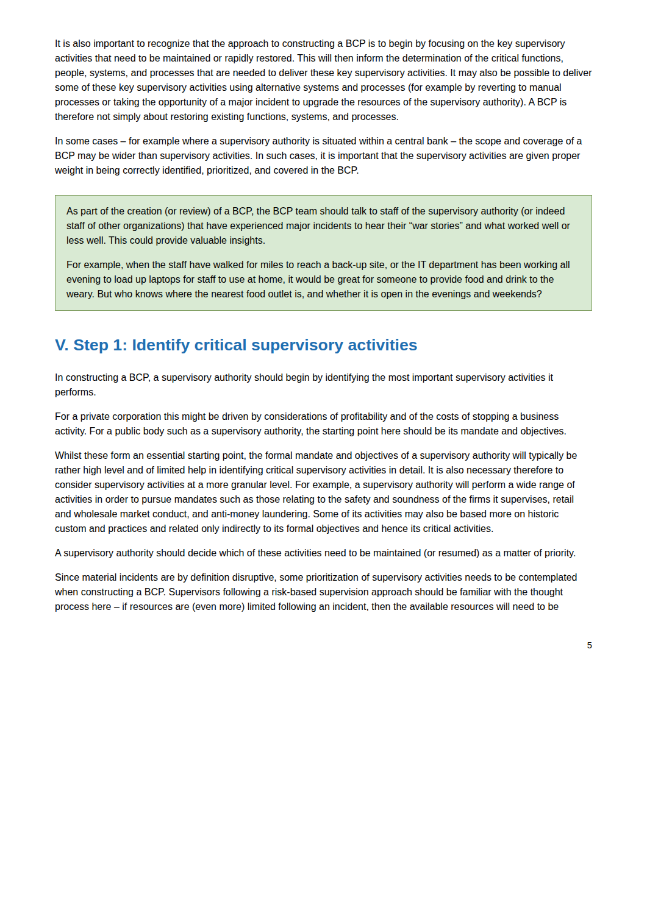It is also important to recognize that the approach to constructing a BCP is to begin by focusing on the key supervisory activities that need to be maintained or rapidly restored. This will then inform the determination of the critical functions, people, systems, and processes that are needed to deliver these key supervisory activities. It may also be possible to deliver some of these key supervisory activities using alternative systems and processes (for example by reverting to manual processes or taking the opportunity of a major incident to upgrade the resources of the supervisory authority). A BCP is therefore not simply about restoring existing functions, systems, and processes.
In some cases – for example where a supervisory authority is situated within a central bank – the scope and coverage of a BCP may be wider than supervisory activities. In such cases, it is important that the supervisory activities are given proper weight in being correctly identified, prioritized, and covered in the BCP.
As part of the creation (or review) of a BCP, the BCP team should talk to staff of the supervisory authority (or indeed staff of other organizations) that have experienced major incidents to hear their “war stories” and what worked well or less well. This could provide valuable insights.
For example, when the staff have walked for miles to reach a back-up site, or the IT department has been working all evening to load up laptops for staff to use at home, it would be great for someone to provide food and drink to the weary. But who knows where the nearest food outlet is, and whether it is open in the evenings and weekends?
V. Step 1: Identify critical supervisory activities
In constructing a BCP, a supervisory authority should begin by identifying the most important supervisory activities it performs.
For a private corporation this might be driven by considerations of profitability and of the costs of stopping a business activity. For a public body such as a supervisory authority, the starting point here should be its mandate and objectives.
Whilst these form an essential starting point, the formal mandate and objectives of a supervisory authority will typically be rather high level and of limited help in identifying critical supervisory activities in detail. It is also necessary therefore to consider supervisory activities at a more granular level. For example, a supervisory authority will perform a wide range of activities in order to pursue mandates such as those relating to the safety and soundness of the firms it supervises, retail and wholesale market conduct, and anti-money laundering. Some of its activities may also be based more on historic custom and practices and related only indirectly to its formal objectives and hence its critical activities.
A supervisory authority should decide which of these activities need to be maintained (or resumed) as a matter of priority.
Since material incidents are by definition disruptive, some prioritization of supervisory activities needs to be contemplated when constructing a BCP. Supervisors following a risk-based supervision approach should be familiar with the thought process here – if resources are (even more) limited following an incident, then the available resources will need to be
5